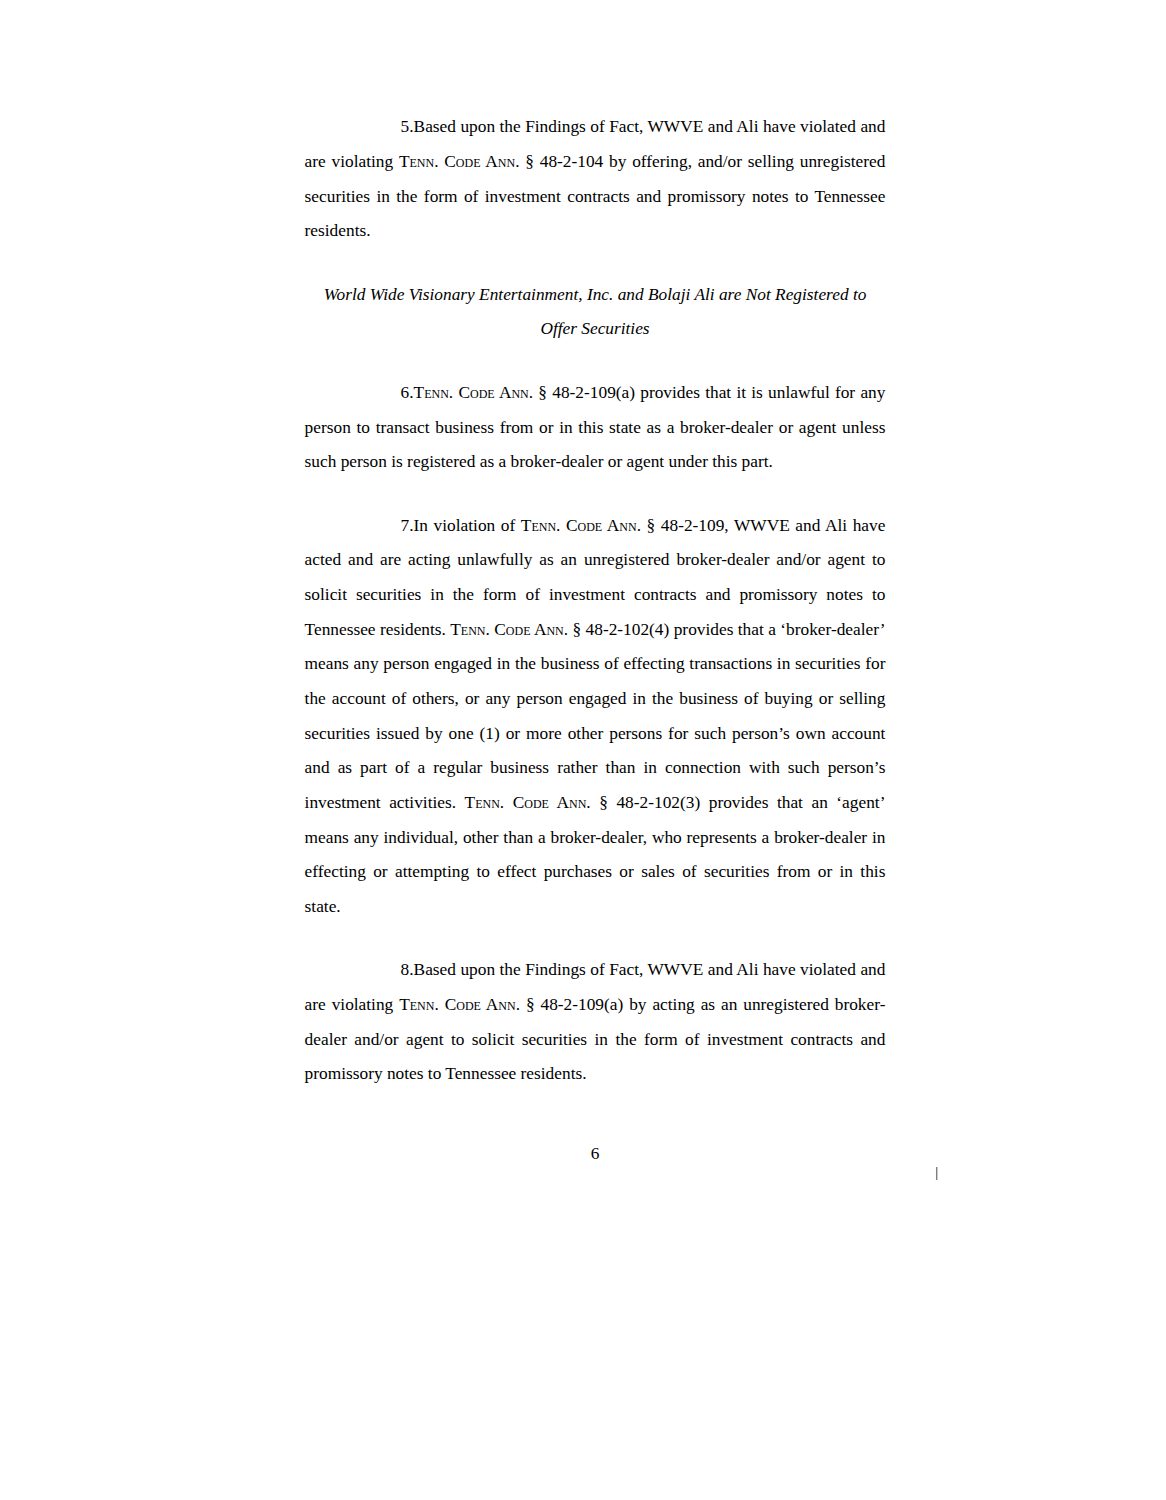5. Based upon the Findings of Fact, WWVE and Ali have violated and are violating Tenn. Code Ann. § 48-2-104 by offering, and/or selling unregistered securities in the form of investment contracts and promissory notes to Tennessee residents.
World Wide Visionary Entertainment, Inc. and Bolaji Ali are Not Registered to Offer Securities
6. Tenn. Code Ann. § 48-2-109(a) provides that it is unlawful for any person to transact business from or in this state as a broker-dealer or agent unless such person is registered as a broker-dealer or agent under this part.
7. In violation of Tenn. Code Ann. § 48-2-109, WWVE and Ali have acted and are acting unlawfully as an unregistered broker-dealer and/or agent to solicit securities in the form of investment contracts and promissory notes to Tennessee residents. Tenn. Code Ann. § 48-2-102(4) provides that a ‘broker-dealer’ means any person engaged in the business of effecting transactions in securities for the account of others, or any person engaged in the business of buying or selling securities issued by one (1) or more other persons for such person’s own account and as part of a regular business rather than in connection with such person’s investment activities. Tenn. Code Ann. § 48-2-102(3) provides that an ‘agent’ means any individual, other than a broker-dealer, who represents a broker-dealer in effecting or attempting to effect purchases or sales of securities from or in this state.
8. Based upon the Findings of Fact, WWVE and Ali have violated and are violating Tenn. Code Ann. § 48-2-109(a) by acting as an unregistered broker-dealer and/or agent to solicit securities in the form of investment contracts and promissory notes to Tennessee residents.
6
|